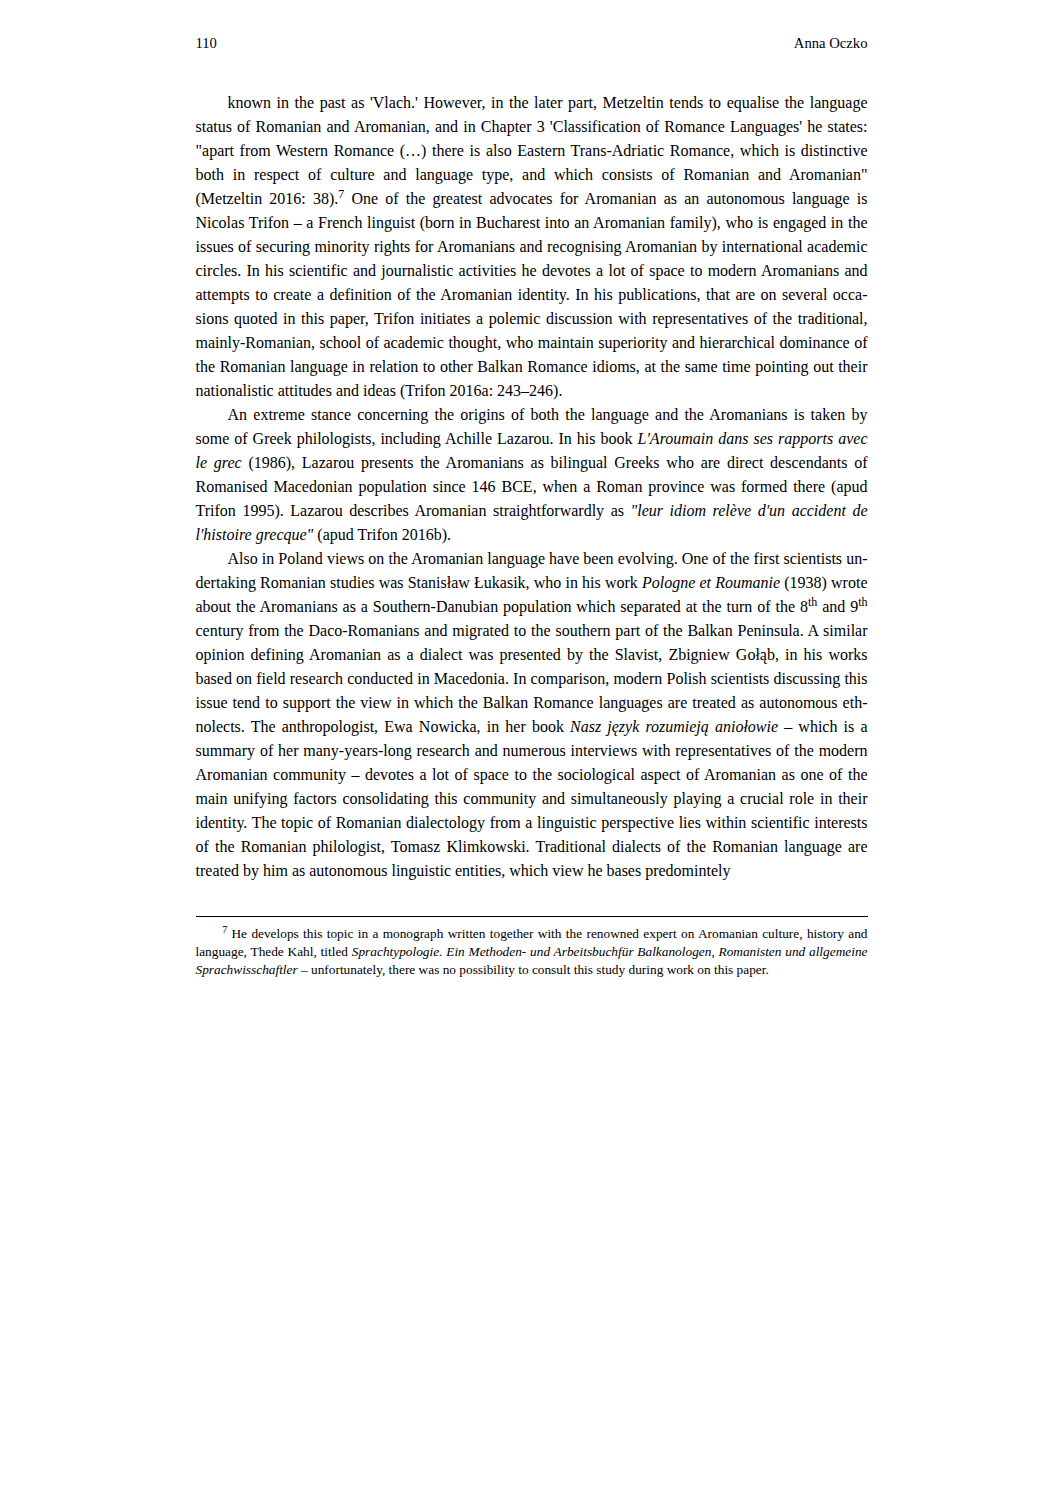110 Anna Oczko
known in the past as 'Vlach.' However, in the later part, Metzeltin tends to equalise the language status of Romanian and Aromanian, and in Chapter 3 'Classification of Romance Languages' he states: "apart from Western Romance (…) there is also Eastern Trans-Adriatic Romance, which is distinctive both in respect of culture and language type, and which consists of Romanian and Aromanian" (Metzeltin 2016: 38).7 One of the greatest advocates for Aromanian as an autonomous language is Nicolas Trifon – a French linguist (born in Bucharest into an Aromanian family), who is engaged in the issues of securing minority rights for Aromanians and recognising Aromanian by international academic circles. In his scientific and journalistic activities he devotes a lot of space to modern Aromanians and attempts to create a definition of the Aromanian identity. In his publications, that are on several occasions quoted in this paper, Trifon initiates a polemic discussion with representatives of the traditional, mainly-Romanian, school of academic thought, who maintain superiority and hierarchical dominance of the Romanian language in relation to other Balkan Romance idioms, at the same time pointing out their nationalistic attitudes and ideas (Trifon 2016a: 243–246).
An extreme stance concerning the origins of both the language and the Aromanians is taken by some of Greek philologists, including Achille Lazarou. In his book L'Aroumain dans ses rapports avec le grec (1986), Lazarou presents the Aromanians as bilingual Greeks who are direct descendants of Romanised Macedonian population since 146 BCE, when a Roman province was formed there (apud Trifon 1995). Lazarou describes Aromanian straightforwardly as "leur idiom relève d'un accident de l'histoire grecque" (apud Trifon 2016b).
Also in Poland views on the Aromanian language have been evolving. One of the first scientists undertaking Romanian studies was Stanisław Łukasik, who in his work Pologne et Roumanie (1938) wrote about the Aromanians as a Southern-Danubian population which separated at the turn of the 8th and 9th century from the Daco-Romanians and migrated to the southern part of the Balkan Peninsula. A similar opinion defining Aromanian as a dialect was presented by the Slavist, Zbigniew Gołąb, in his works based on field research conducted in Macedonia. In comparison, modern Polish scientists discussing this issue tend to support the view in which the Balkan Romance languages are treated as autonomous ethnolects. The anthropologist, Ewa Nowicka, in her book Nasz język rozumieją aniołowie – which is a summary of her many-years-long research and numerous interviews with representatives of the modern Aromanian community – devotes a lot of space to the sociological aspect of Aromanian as one of the main unifying factors consolidating this community and simultaneously playing a crucial role in their identity. The topic of Romanian dialectology from a linguistic perspective lies within scientific interests of the Romanian philologist, Tomasz Klimkowski. Traditional dialects of the Romanian language are treated by him as autonomous linguistic entities, which view he bases predomintely
7 He develops this topic in a monograph written together with the renowned expert on Aromanian culture, history and language, Thede Kahl, titled Sprachtypologie. Ein Methoden- und Arbeitsbuchfür Balkanologen, Romanisten und allgemeine Sprachwisschaftler – unfortunately, there was no possibility to consult this study during work on this paper.